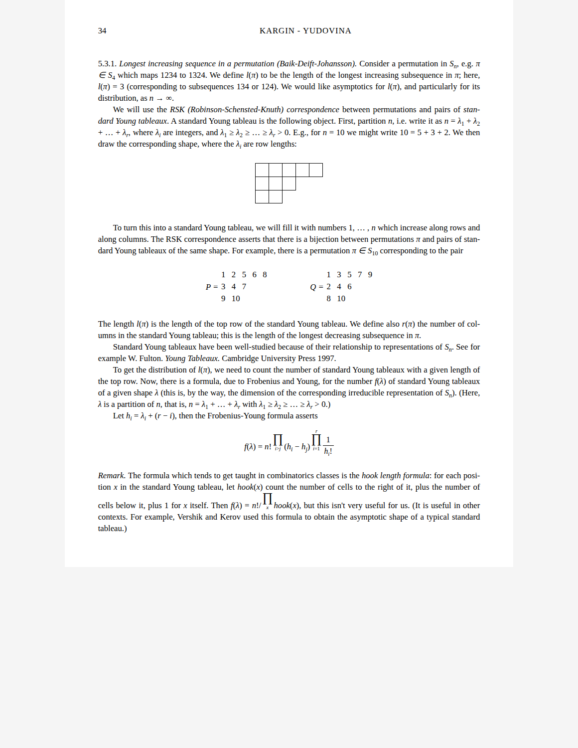34 KARGIN - YUDOVINA
5.3.1. Longest increasing sequence in a permutation (Baik-Deift-Johansson). Consider a permutation in Sn, e.g. π ∈ S4 which maps 1234 to 1324. We define l(π) to be the length of the longest increasing subsequence in π; here, l(π) = 3 (corresponding to subsequences 134 or 124). We would like asymptotics for l(π), and particularly for its distribution, as n → ∞.
We will use the RSK (Robinson-Schensted-Knuth) correspondence between permutations and pairs of standard Young tableaux. A standard Young tableau is the following object. First, partition n, i.e. write it as n = λ1 + λ2 + … + λr, where λi are integers, and λ1 ≥ λ2 ≥ … ≥ λr > 0. E.g., for n = 10 we might write 10 = 5 + 3 + 2. We then draw the corresponding shape, where the λi are row lengths:
To turn this into a standard Young tableau, we will fill it with numbers 1, … , n which increase along rows and along columns. The RSK correspondence asserts that there is a bijection between permutations π and pairs of standard Young tableaux of the same shape. For example, there is a permutation π ∈ S10 corresponding to the pair
P = 1 2 5 6 8 3 4 7 9 10
Q = 1 3 5 7 9 2 4 6 8 10
The length l(π) is the length of the top row of the standard Young tableau. We define also r(π) the number of columns in the standard Young tableau; this is the length of the longest decreasing subsequence in π.
Standard Young tableaux have been well-studied because of their relationship to representations of Sn. See for example W. Fulton. Young Tableaux. Cambridge University Press 1997.
To get the distribution of l(π), we need to count the number of standard Young tableaux with a given length of the top row. Now, there is a formula, due to Frobenius and Young, for the number f(λ) of standard Young tableaux of a given shape λ (this is, by the way, the dimension of the corresponding irreducible representation of Sn). (Here, λ is a partition of n, that is, n = λ1 + … + λr with λ1 ≥ λ2 ≥ … ≥ λr > 0.)
Let hi = λi + (r − i), then the Frobenius-Young formula asserts
f(λ) = n!∏i>j(hi − hj)r∏i=11 hi!
Remark. The formula which tends to get taught in combinatorics classes is the hook length formula: for each position x in the standard Young tableau, let hook(x) count the number of cells to the right of it, plus the number of cells below it, plus 1 for x itself. Then f(λ) = n!/∏x hook(x), but this isn't very useful for us. (It is useful in other contexts. For example, Vershik and Kerov used this formula to obtain the asymptotic shape of a typical standard tableau.)